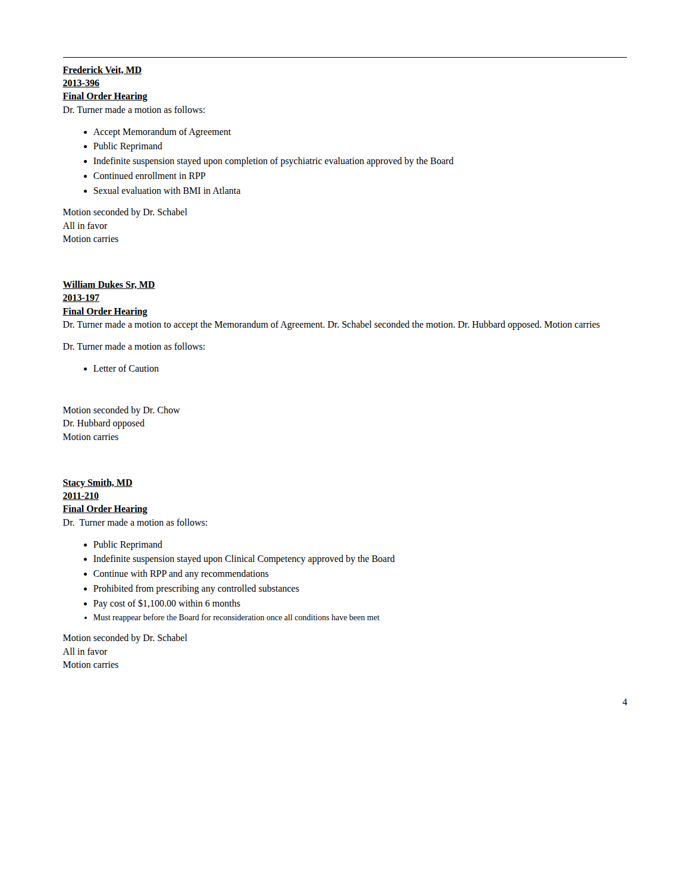Frederick Veit, MD
2013-396
Final Order Hearing
Dr. Turner made a motion as follows:
Accept Memorandum of Agreement
Public Reprimand
Indefinite suspension stayed upon completion of psychiatric evaluation approved by the Board
Continued enrollment in RPP
Sexual evaluation with BMI in Atlanta
Motion seconded by Dr. Schabel
All in favor
Motion carries
William Dukes Sr, MD
2013-197
Final Order Hearing
Dr. Turner made a motion to accept the Memorandum of Agreement. Dr. Schabel seconded the motion. Dr. Hubbard opposed. Motion carries
Dr. Turner made a motion as follows:
Letter of Caution
Motion seconded by Dr. Chow
Dr. Hubbard opposed
Motion carries
Stacy Smith, MD
2011-210
Final Order Hearing
Dr. Turner made a motion as follows:
Public Reprimand
Indefinite suspension stayed upon Clinical Competency approved by the Board
Continue with RPP and any recommendations
Prohibited from prescribing any controlled substances
Pay cost of $1,100.00 within 6 months
Must reappear before the Board for reconsideration once all conditions have been met
Motion seconded by Dr. Schabel
All in favor
Motion carries
4